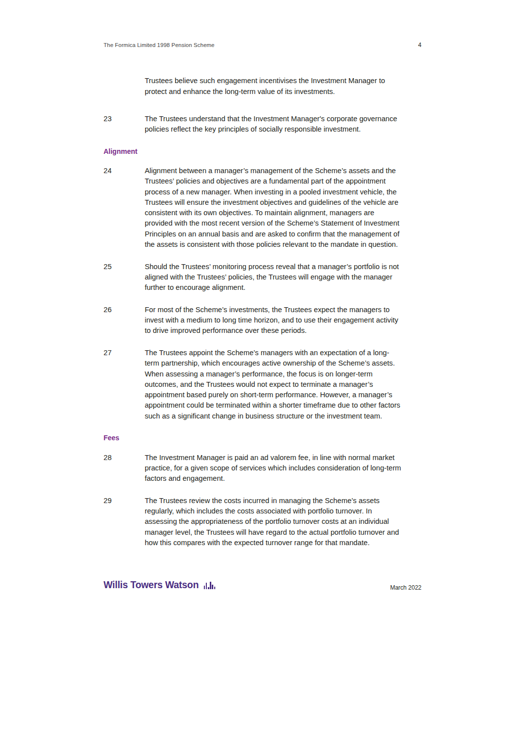The Formica Limited 1998 Pension Scheme
4
Trustees believe such engagement incentivises the Investment Manager to protect and enhance the long-term value of its investments.
23
The Trustees understand that the Investment Manager's corporate governance policies reflect the key principles of socially responsible investment.
Alignment
24
Alignment between a manager’s management of the Scheme’s assets and the Trustees’ policies and objectives are a fundamental part of the appointment process of a new manager. When investing in a pooled investment vehicle, the Trustees will ensure the investment objectives and guidelines of the vehicle are consistent with its own objectives. To maintain alignment, managers are provided with the most recent version of the Scheme’s Statement of Investment Principles on an annual basis and are asked to confirm that the management of the assets is consistent with those policies relevant to the mandate in question.
25
Should the Trustees’ monitoring process reveal that a manager’s portfolio is not aligned with the Trustees’ policies, the Trustees will engage with the manager further to encourage alignment.
26
For most of the Scheme’s investments, the Trustees expect the managers to invest with a medium to long time horizon, and to use their engagement activity to drive improved performance over these periods.
27
The Trustees appoint the Scheme’s managers with an expectation of a long-term partnership, which encourages active ownership of the Scheme’s assets. When assessing a manager’s performance, the focus is on longer-term outcomes, and the Trustees would not expect to terminate a manager’s appointment based purely on short-term performance. However, a manager’s appointment could be terminated within a shorter timeframe due to other factors such as a significant change in business structure or the investment team.
Fees
28
The Investment Manager is paid an ad valorem fee, in line with normal market practice, for a given scope of services which includes consideration of long-term factors and engagement.
29
The Trustees review the costs incurred in managing the Scheme’s assets regularly, which includes the costs associated with portfolio turnover. In assessing the appropriateness of the portfolio turnover costs at an individual manager level, the Trustees will have regard to the actual portfolio turnover and how this compares with the expected turnover range for that mandate.
Willis Towers Watson
March 2022